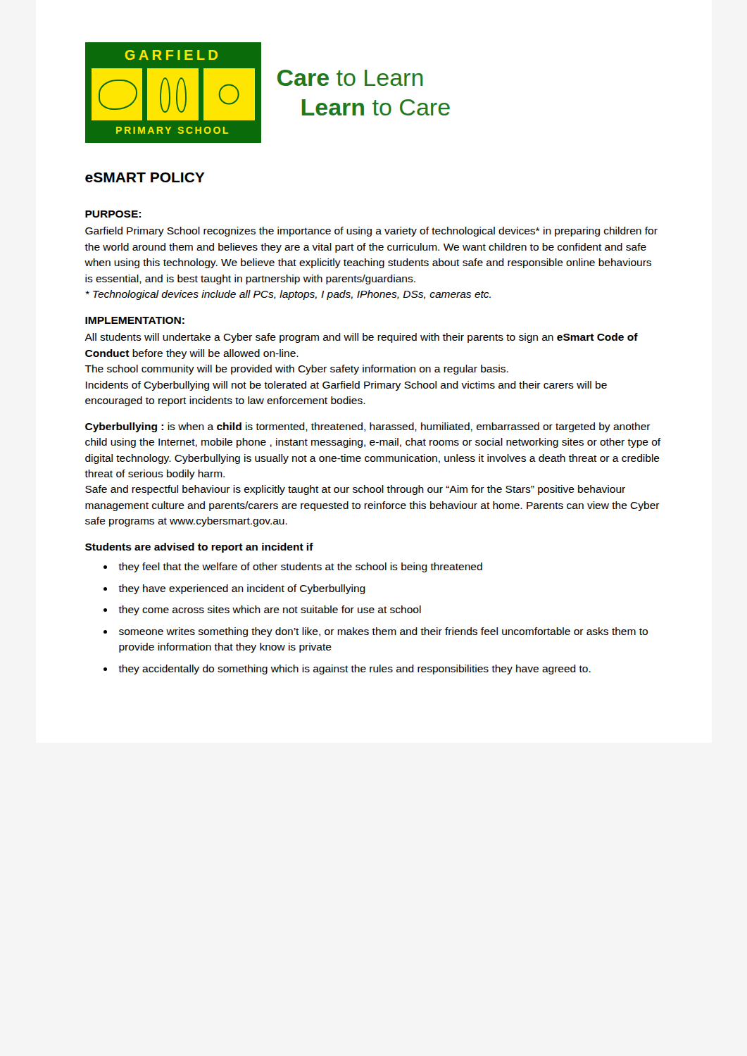GARFIELD
PRIMARY SCHOOL
Care to Learn Learn to Care
eSMART POLICY
PURPOSE:
Garfield Primary School recognizes the importance of using a variety of technological devices* in preparing children for the world around them and believes they are a vital part of the curriculum. We want children to be confident and safe when using this technology. We believe that explicitly teaching students about safe and responsible online behaviours is essential, and is best taught in partnership with parents/guardians.
* Technological devices include all PCs, laptops, I pads, IPhones, DSs, cameras etc.
IMPLEMENTATION:
All students will undertake a Cyber safe program and will be required with their parents to sign an eSmart Code of Conduct before they will be allowed on-line.
The school community will be provided with Cyber safety information on a regular basis.
Incidents of Cyberbullying will not be tolerated at Garfield Primary School and victims and their carers will be encouraged to report incidents to law enforcement bodies.
Cyberbullying : is when a child is tormented, threatened, harassed, humiliated, embarrassed or targeted by another child using the Internet, mobile phone , instant messaging, e-mail, chat rooms or social networking sites or other type of digital technology. Cyberbullying is usually not a one-time communication, unless it involves a death threat or a credible threat of serious bodily harm.
Safe and respectful behaviour is explicitly taught at our school through our “Aim for the Stars” positive behaviour management culture and parents/carers are requested to reinforce this behaviour at home. Parents can view the Cyber safe programs at www.cybersmart.gov.au.
Students are advised to report an incident if
they feel that the welfare of other students at the school is being threatened
they have experienced an incident of Cyberbullying
they come across sites which are not suitable for use at school
someone writes something they don’t like, or makes them and their friends feel uncomfortable or asks them to provide information that they know is private
they accidentally do something which is against the rules and responsibilities they have agreed to.